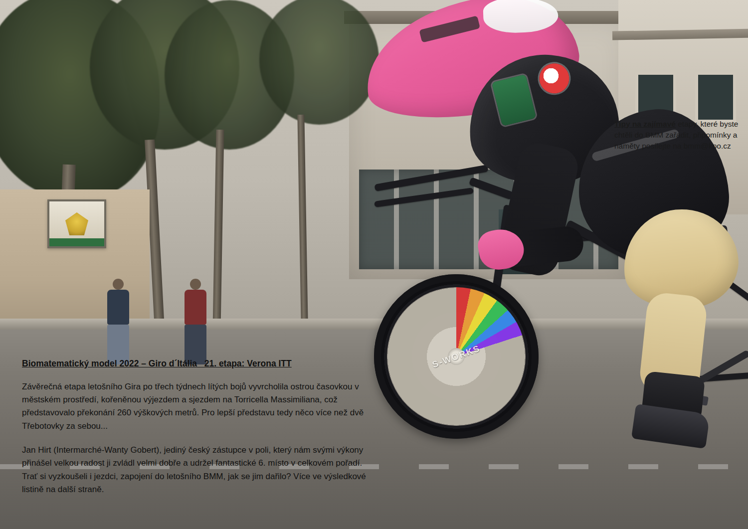S-WORKS
SPECIALIZED
Tipy na zajímavé etapy, které byste chtěli do BMM zařadit, připomínky a náměty posílejte na bmm@kpo.cz
Biomatematický model 2022 – Giro d´Itália 21. etapa: Verona ITT
Závěrečná etapa letošního Gira po třech týdnech lítých bojů vyvrcholila ostrou časovkou v městském prostředí, kořeněnou výjezdem a sjezdem na Torricella Massimiliana, což představovalo překonání 260 výškových metrů. Pro lepší představu tedy něco více než dvě Třebotovky za sebou...
Jan Hirt (Intermarché-Wanty Gobert), jediný český zástupce v poli, který nám svými výkony přinášel velkou radost ji zvládl velmi dobře a udržel fantastické 6. místo v celkovém pořadí. Trať si vyzkoušeli i jezdci, zapojení do letošního BMM, jak se jim dařilo? Více ve výsledkové listině na další straně.